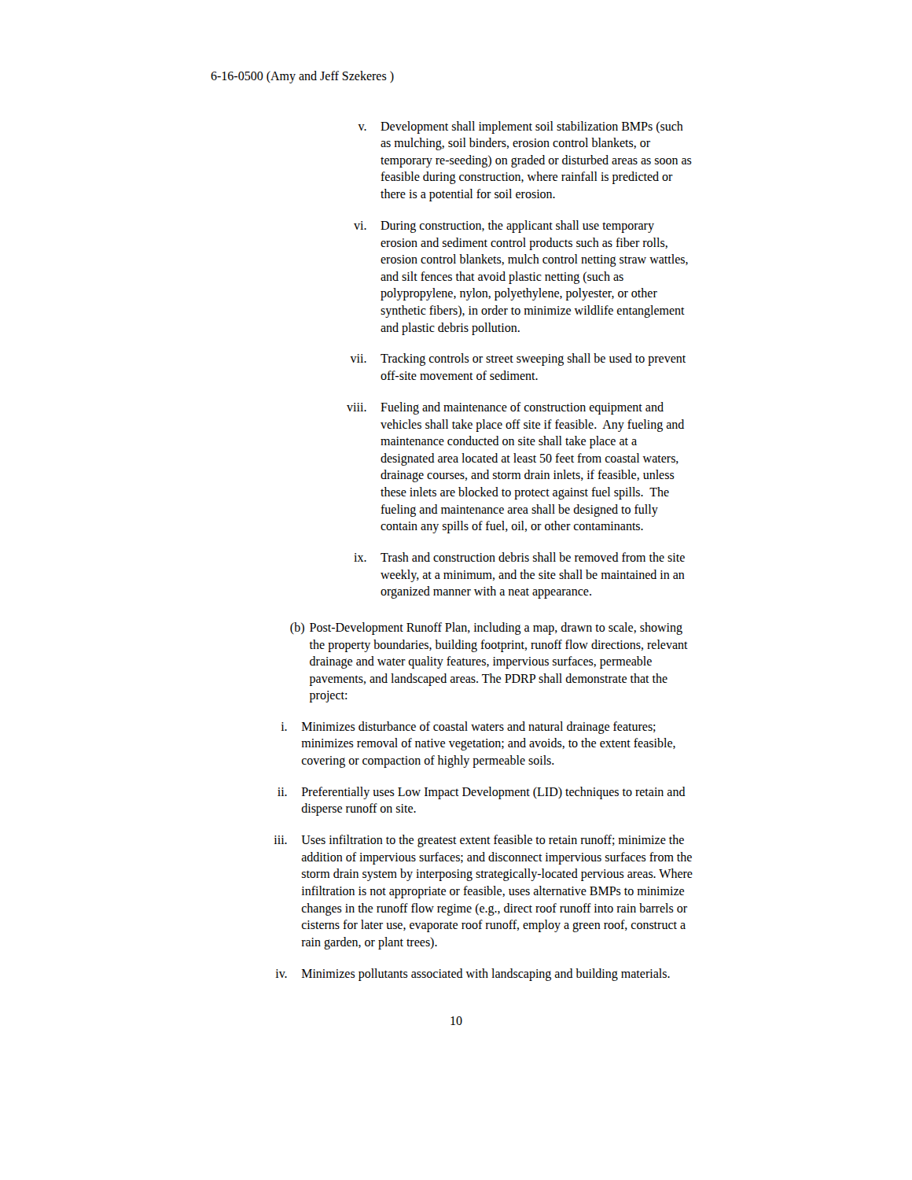6-16-0500 (Amy and Jeff Szekeres )
v. Development shall implement soil stabilization BMPs (such as mulching, soil binders, erosion control blankets, or temporary re-seeding) on graded or disturbed areas as soon as feasible during construction, where rainfall is predicted or there is a potential for soil erosion.
vi. During construction, the applicant shall use temporary erosion and sediment control products such as fiber rolls, erosion control blankets, mulch control netting straw wattles, and silt fences that avoid plastic netting (such as polypropylene, nylon, polyethylene, polyester, or other synthetic fibers), in order to minimize wildlife entanglement and plastic debris pollution.
vii. Tracking controls or street sweeping shall be used to prevent off-site movement of sediment.
viii. Fueling and maintenance of construction equipment and vehicles shall take place off site if feasible. Any fueling and maintenance conducted on site shall take place at a designated area located at least 50 feet from coastal waters, drainage courses, and storm drain inlets, if feasible, unless these inlets are blocked to protect against fuel spills. The fueling and maintenance area shall be designed to fully contain any spills of fuel, oil, or other contaminants.
ix. Trash and construction debris shall be removed from the site weekly, at a minimum, and the site shall be maintained in an organized manner with a neat appearance.
(b) Post-Development Runoff Plan, including a map, drawn to scale, showing the property boundaries, building footprint, runoff flow directions, relevant drainage and water quality features, impervious surfaces, permeable pavements, and landscaped areas. The PDRP shall demonstrate that the project:
i. Minimizes disturbance of coastal waters and natural drainage features; minimizes removal of native vegetation; and avoids, to the extent feasible, covering or compaction of highly permeable soils.
ii. Preferentially uses Low Impact Development (LID) techniques to retain and disperse runoff on site.
iii. Uses infiltration to the greatest extent feasible to retain runoff; minimize the addition of impervious surfaces; and disconnect impervious surfaces from the storm drain system by interposing strategically-located pervious areas. Where infiltration is not appropriate or feasible, uses alternative BMPs to minimize changes in the runoff flow regime (e.g., direct roof runoff into rain barrels or cisterns for later use, evaporate roof runoff, employ a green roof, construct a rain garden, or plant trees).
iv. Minimizes pollutants associated with landscaping and building materials.
10